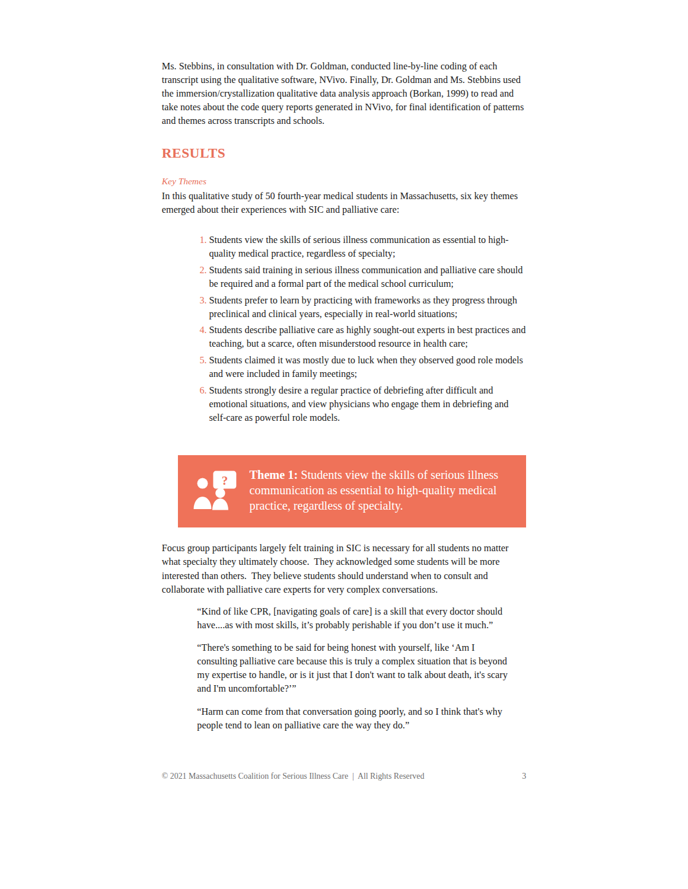Ms. Stebbins, in consultation with Dr. Goldman, conducted line-by-line coding of each transcript using the qualitative software, NVivo. Finally, Dr. Goldman and Ms. Stebbins used the immersion/crystallization qualitative data analysis approach (Borkan, 1999) to read and take notes about the code query reports generated in NVivo, for final identification of patterns and themes across transcripts and schools.
RESULTS
Key Themes
In this qualitative study of 50 fourth-year medical students in Massachusetts, six key themes emerged about their experiences with SIC and palliative care:
Students view the skills of serious illness communication as essential to high-quality medical practice, regardless of specialty;
Students said training in serious illness communication and palliative care should be required and a formal part of the medical school curriculum;
Students prefer to learn by practicing with frameworks as they progress through preclinical and clinical years, especially in real-world situations;
Students describe palliative care as highly sought-out experts in best practices and teaching, but a scarce, often misunderstood resource in health care;
Students claimed it was mostly due to luck when they observed good role models and were included in family meetings;
Students strongly desire a regular practice of debriefing after difficult and emotional situations, and view physicians who engage them in debriefing and self-care as powerful role models.
?
Theme 1: Students view the skills of serious illness communication as essential to high-quality medical practice, regardless of specialty.
Focus group participants largely felt training in SIC is necessary for all students no matter what specialty they ultimately choose. They acknowledged some students will be more interested than others. They believe students should understand when to consult and collaborate with palliative care experts for very complex conversations.
“Kind of like CPR, [navigating goals of care] is a skill that every doctor should have....as with most skills, it’s probably perishable if you don’t use it much.”
“There's something to be said for being honest with yourself, like ‘Am I consulting palliative care because this is truly a complex situation that is beyond my expertise to handle, or is it just that I don't want to talk about death, it's scary and I'm uncomfortable?’”
“Harm can come from that conversation going poorly, and so I think that's why people tend to lean on palliative care the way they do.”
© 2021 Massachusetts Coalition for Serious Illness Care | All Rights Reserved 3